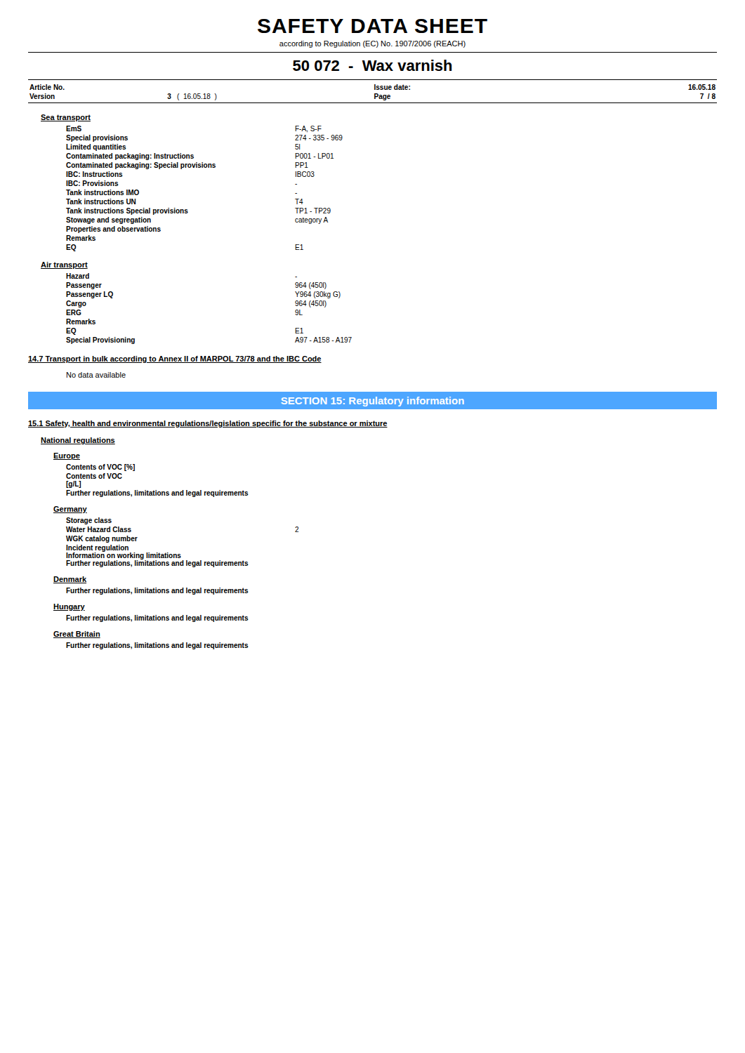SAFETY DATA SHEET
according to Regulation (EC) No. 1907/2006 (REACH)
50 072 - Wax varnish
| Article No. | | Issue date: | 16.05.18 |
| Version | 3 ( 16.05.18 ) | Page | 7 / 8 |
Sea transport
| EmS | F-A, S-F |
| Special provisions | 274 - 335 - 969 |
| Limited quantities | 5l |
| Contaminated packaging: Instructions | P001 - LP01 |
| Contaminated packaging: Special provisions | PP1 |
| IBC: Instructions | IBC03 |
| IBC: Provisions | - |
| Tank instructions IMO | - |
| Tank instructions UN | T4 |
| Tank instructions Special provisions | TP1 - TP29 |
| Stowage and segregation | category A |
| Properties and observations | |
| Remarks | |
| EQ | E1 |
Air transport
| Hazard | - |
| Passenger | 964 (450l) |
| Passenger LQ | Y964 (30kg G) |
| Cargo | 964 (450l) |
| ERG | 9L |
| Remarks | |
| EQ | E1 |
| Special Provisioning | A97 - A158 - A197 |
14.7 Transport in bulk according to Annex II of MARPOL 73/78 and the IBC Code
No data available
SECTION 15: Regulatory information
15.1 Safety, health and environmental regulations/legislation specific for the substance or mixture
National regulations
Europe
| Contents of VOC [%] | |
| Contents of VOC [g/L] | |
| Further regulations, limitations and legal requirements | |
Germany
| Storage class | |
| Water Hazard Class | 2 |
| WGK catalog number | |
| Incident regulation Information on working limitations Further regulations, limitations and legal requirements | |
Denmark
| Further regulations, limitations and legal requirements | |
Hungary
| Further regulations, limitations and legal requirements | |
Great Britain
| Further regulations, limitations and legal requirements | |